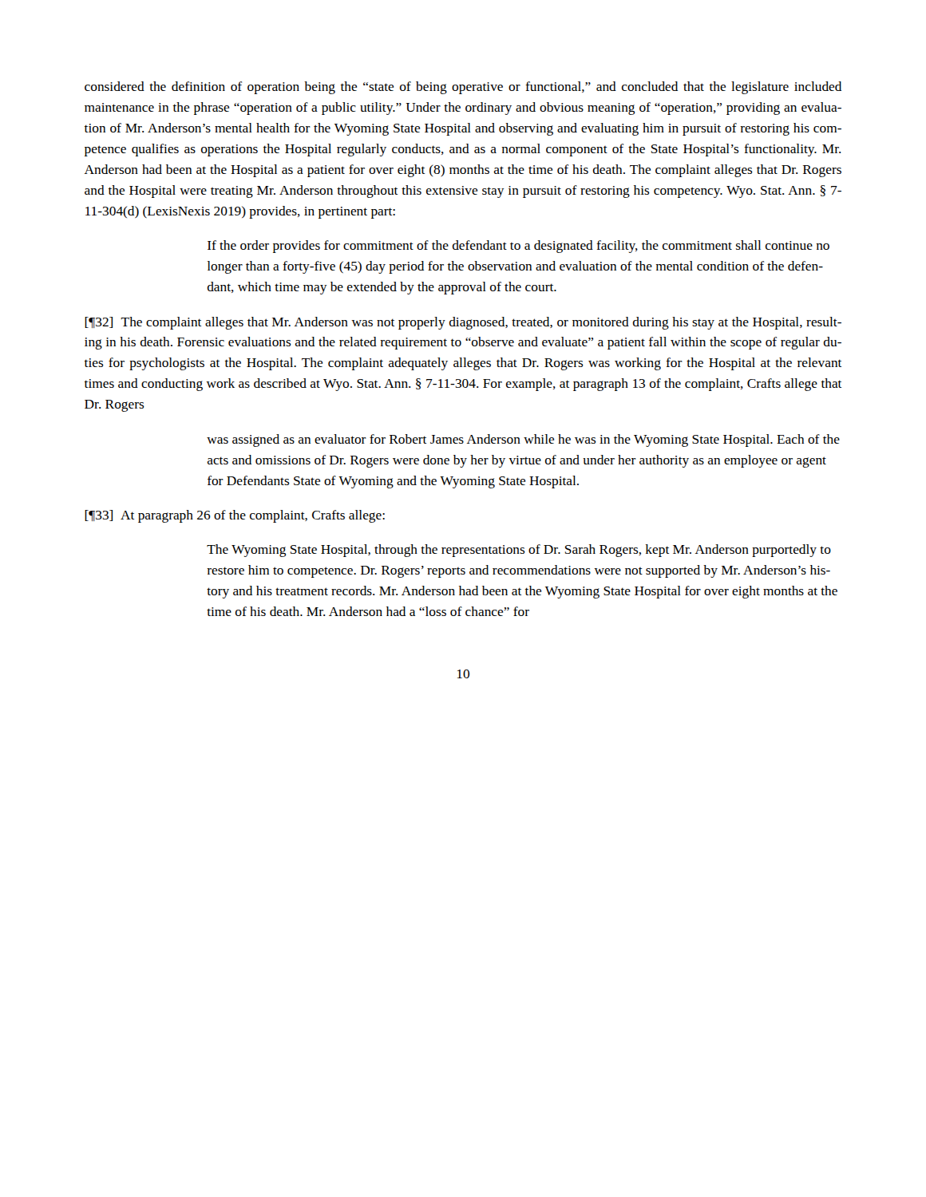considered the definition of operation being the “state of being operative or functional,” and concluded that the legislature included maintenance in the phrase “operation of a public utility.” Under the ordinary and obvious meaning of “operation,” providing an evaluation of Mr. Anderson’s mental health for the Wyoming State Hospital and observing and evaluating him in pursuit of restoring his competence qualifies as operations the Hospital regularly conducts, and as a normal component of the State Hospital’s functionality. Mr. Anderson had been at the Hospital as a patient for over eight (8) months at the time of his death. The complaint alleges that Dr. Rogers and the Hospital were treating Mr. Anderson throughout this extensive stay in pursuit of restoring his competency. Wyo. Stat. Ann. § 7-11-304(d) (LexisNexis 2019) provides, in pertinent part:
If the order provides for commitment of the defendant to a designated facility, the commitment shall continue no longer than a forty-five (45) day period for the observation and evaluation of the mental condition of the defendant, which time may be extended by the approval of the court.
[¶32] The complaint alleges that Mr. Anderson was not properly diagnosed, treated, or monitored during his stay at the Hospital, resulting in his death. Forensic evaluations and the related requirement to “observe and evaluate” a patient fall within the scope of regular duties for psychologists at the Hospital. The complaint adequately alleges that Dr. Rogers was working for the Hospital at the relevant times and conducting work as described at Wyo. Stat. Ann. § 7-11-304. For example, at paragraph 13 of the complaint, Crafts allege that Dr. Rogers
was assigned as an evaluator for Robert James Anderson while he was in the Wyoming State Hospital. Each of the acts and omissions of Dr. Rogers were done by her by virtue of and under her authority as an employee or agent for Defendants State of Wyoming and the Wyoming State Hospital.
[¶33] At paragraph 26 of the complaint, Crafts allege:
The Wyoming State Hospital, through the representations of Dr. Sarah Rogers, kept Mr. Anderson purportedly to restore him to competence. Dr. Rogers’ reports and recommendations were not supported by Mr. Anderson’s history and his treatment records. Mr. Anderson had been at the Wyoming State Hospital for over eight months at the time of his death. Mr. Anderson had a “loss of chance” for
10